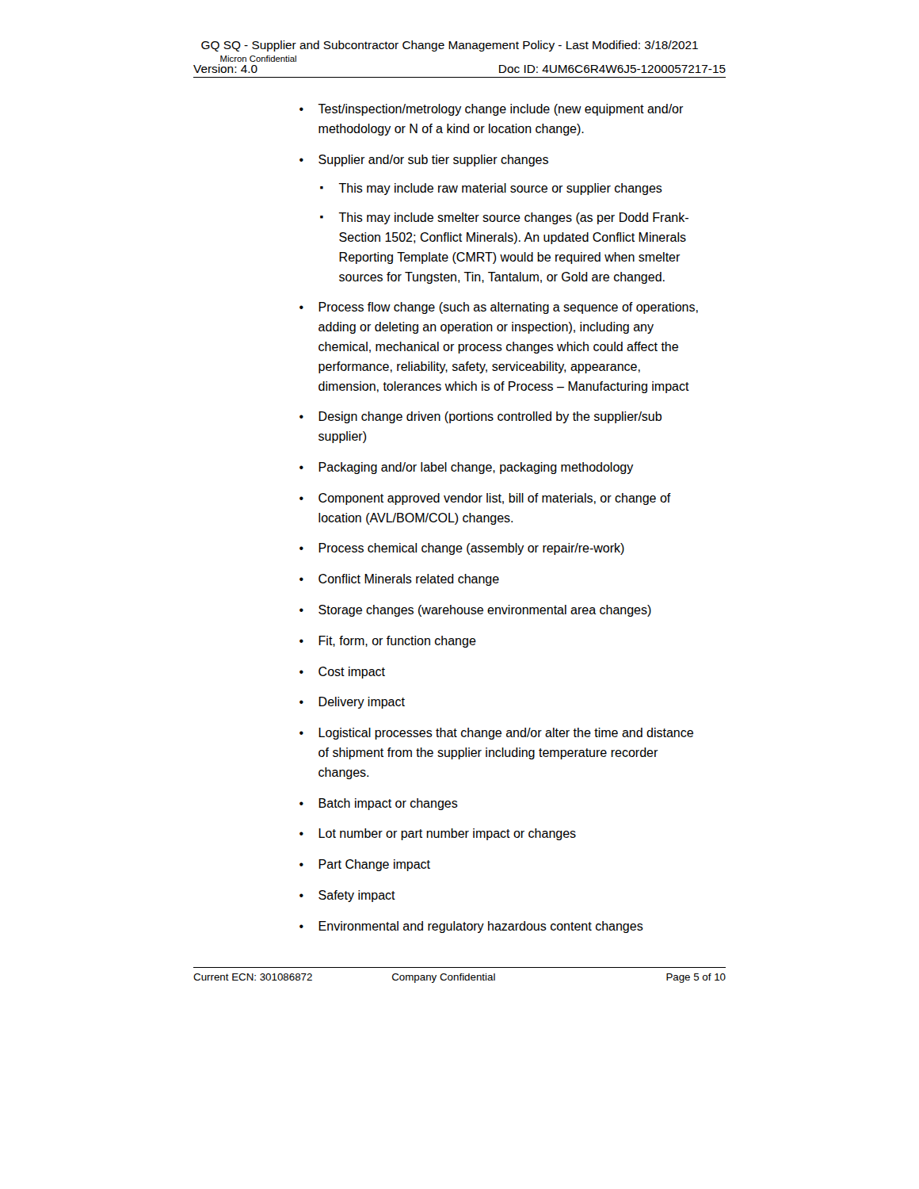GQ SQ - Supplier and Subcontractor Change Management Policy - Last Modified: 3/18/2021
Micron Confidential
Version: 4.0 Doc ID: 4UM6C6R4W6J5-1200057217-15
Test/inspection/metrology change include (new equipment and/or methodology or N of a kind or location change).
Supplier and/or sub tier supplier changes
This may include raw material source or supplier changes
This may include smelter source changes (as per Dodd Frank-Section 1502; Conflict Minerals). An updated Conflict Minerals Reporting Template (CMRT) would be required when smelter sources for Tungsten, Tin, Tantalum, or Gold are changed.
Process flow change (such as alternating a sequence of operations, adding or deleting an operation or inspection), including any chemical, mechanical or process changes which could affect the performance, reliability, safety, serviceability, appearance, dimension, tolerances which is of Process – Manufacturing impact
Design change driven (portions controlled by the supplier/sub supplier)
Packaging and/or label change, packaging methodology
Component approved vendor list, bill of materials, or change of location (AVL/BOM/COL) changes.
Process chemical change (assembly or repair/re-work)
Conflict Minerals related change
Storage changes (warehouse environmental area changes)
Fit, form, or function change
Cost impact
Delivery impact
Logistical processes that change and/or alter the time and distance of shipment from the supplier including temperature recorder changes.
Batch impact or changes
Lot number or part number impact or changes
Part Change impact
Safety impact
Environmental and regulatory hazardous content changes
Current ECN: 301086872 Company Confidential Page 5 of 10